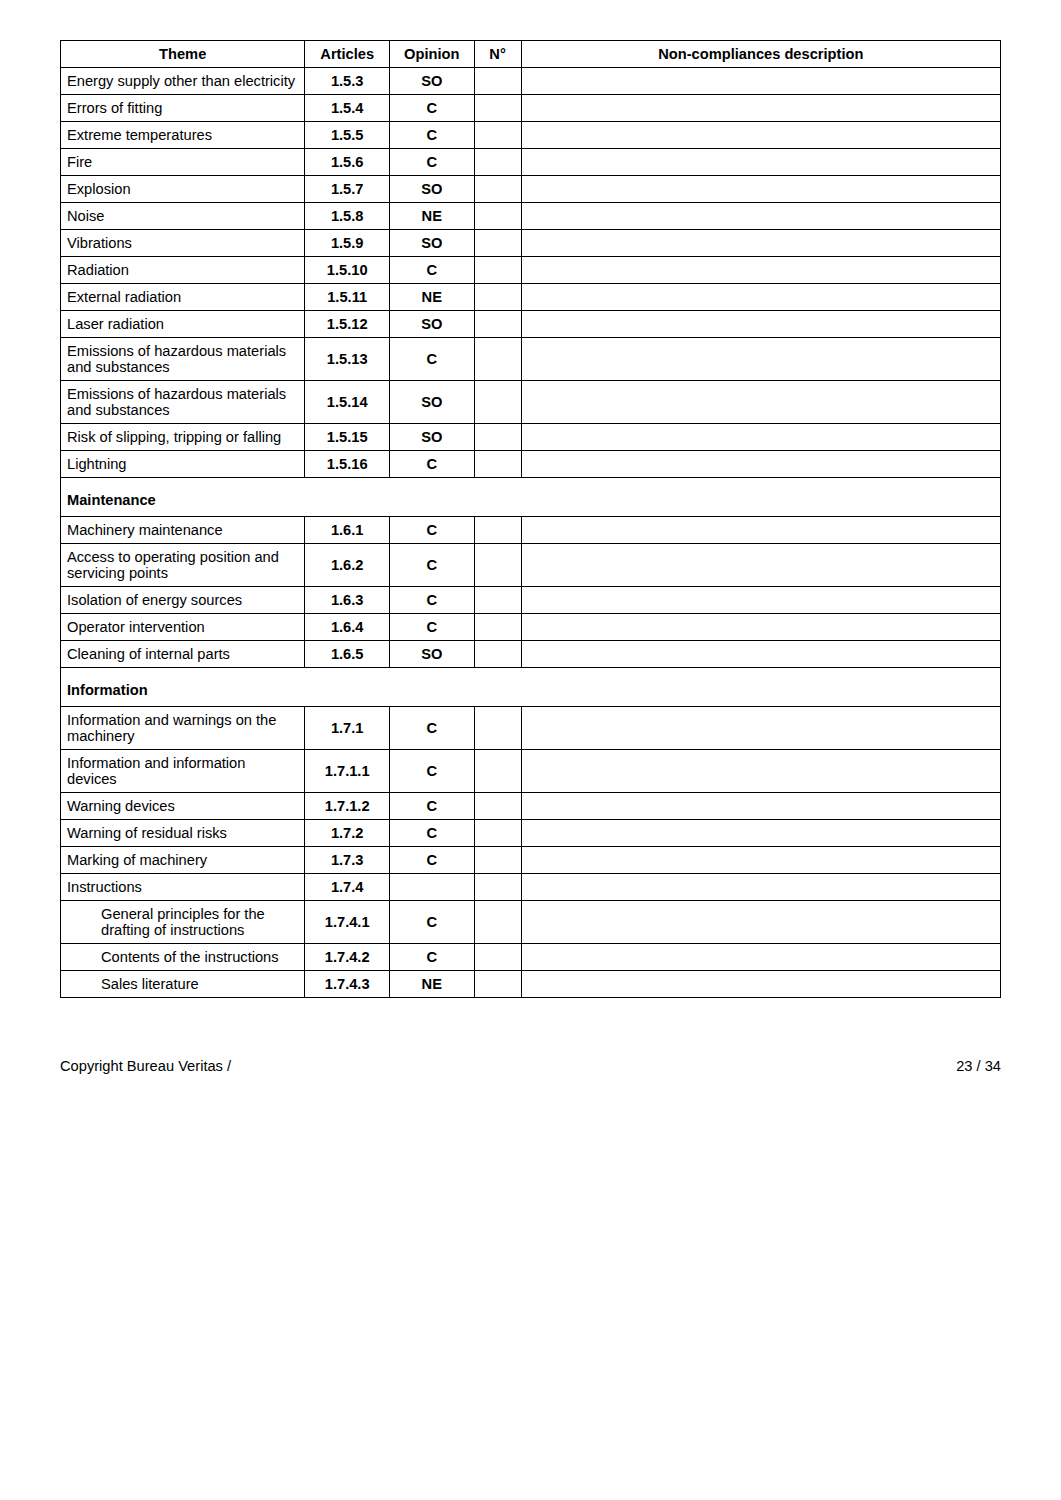| Theme | Articles | Opinion | N° | Non-compliances description |
| --- | --- | --- | --- | --- |
| Energy supply other than electricity | 1.5.3 | SO | | |
| Errors of fitting | 1.5.4 | C | | |
| Extreme temperatures | 1.5.5 | C | | |
| Fire | 1.5.6 | C | | |
| Explosion | 1.5.7 | SO | | |
| Noise | 1.5.8 | NE | | |
| Vibrations | 1.5.9 | SO | | |
| Radiation | 1.5.10 | C | | |
| External radiation | 1.5.11 | NE | | |
| Laser radiation | 1.5.12 | SO | | |
| Emissions of hazardous materials and substances | 1.5.13 | C | | |
| Emissions of hazardous materials and substances | 1.5.14 | SO | | |
| Risk of slipping, tripping or falling | 1.5.15 | SO | | |
| Lightning | 1.5.16 | C | | |
| Maintenance |
| Machinery maintenance | 1.6.1 | C | | |
| Access to operating position and servicing points | 1.6.2 | C | | |
| Isolation of energy sources | 1.6.3 | C | | |
| Operator intervention | 1.6.4 | C | | |
| Cleaning of internal parts | 1.6.5 | SO | | |
| Information |
| Information and warnings on the machinery | 1.7.1 | C | | |
| Information and information devices | 1.7.1.1 | C | | |
| Warning devices | 1.7.1.2 | C | | |
| Warning of residual risks | 1.7.2 | C | | |
| Marking of machinery | 1.7.3 | C | | |
| Instructions | 1.7.4 | | | |
| General principles for the drafting of instructions | 1.7.4.1 | C | | |
| Contents of the instructions | 1.7.4.2 | C | | |
| Sales literature | 1.7.4.3 | NE | | |
Copyright Bureau Veritas / 23 / 34